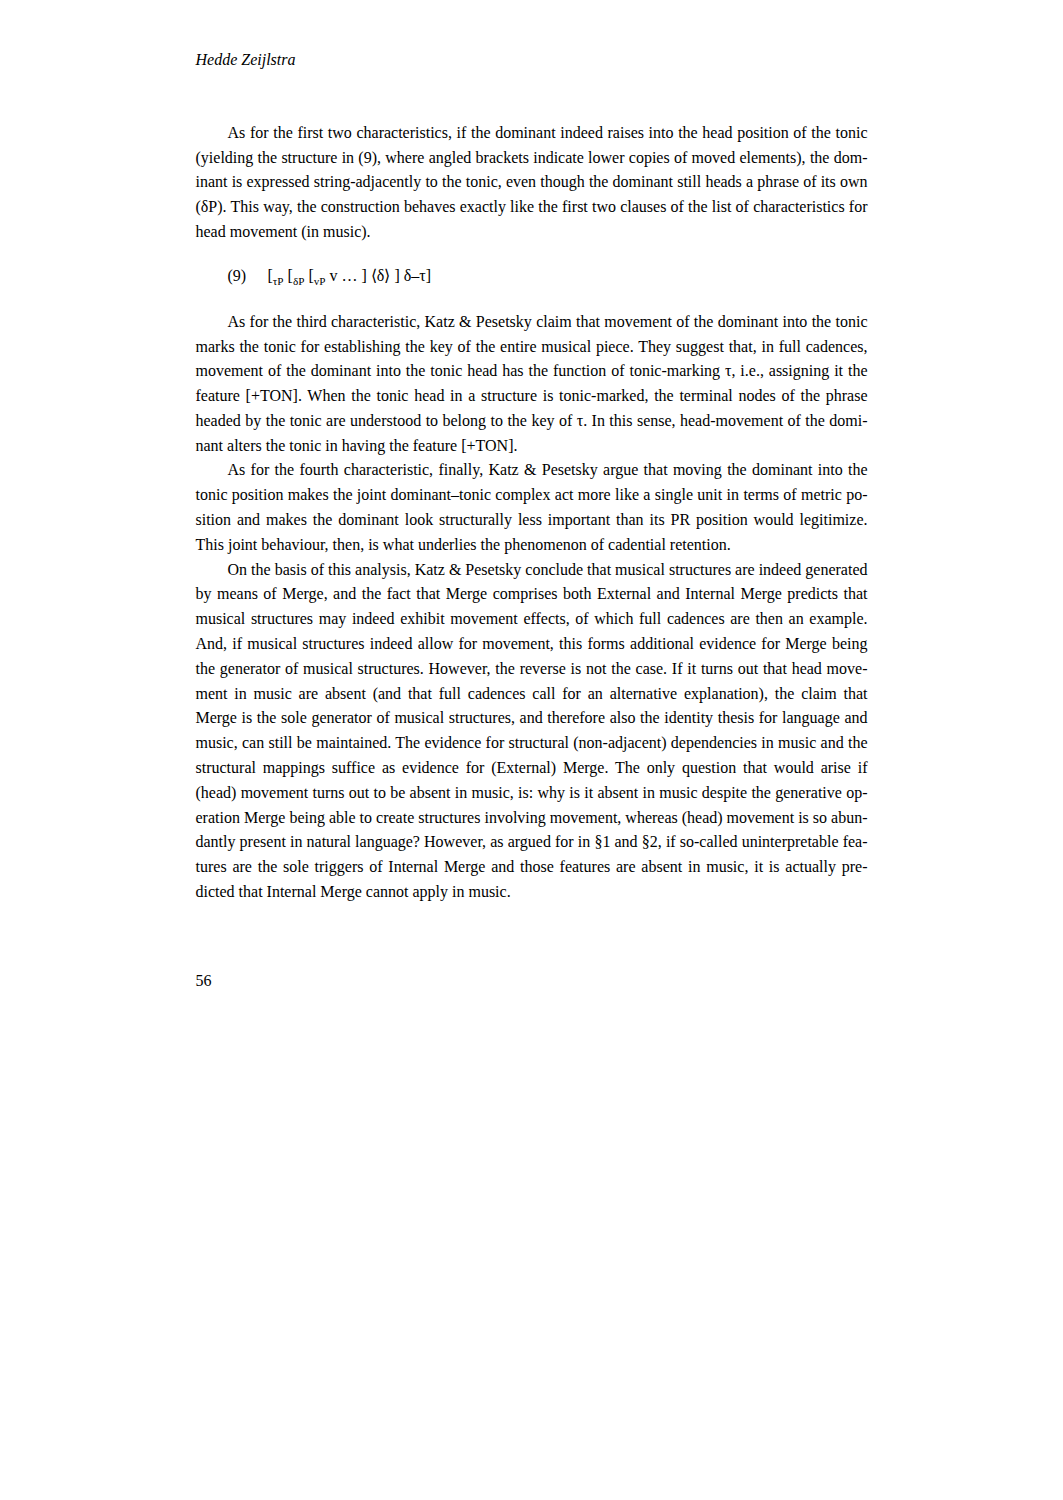Hedde Zeijlstra
As for the first two characteristics, if the dominant indeed raises into the head position of the tonic (yielding the structure in (9), where angled brackets indicate lower copies of moved elements), the dominant is expressed string-adjacently to the tonic, even though the dominant still heads a phrase of its own (δP). This way, the construction behaves exactly like the first two clauses of the list of characteristics for head movement (in music).
(9)[τP [δP [vP v … ] ⟨δ⟩ ] δ–τ]
As for the third characteristic, Katz & Pesetsky claim that movement of the dominant into the tonic marks the tonic for establishing the key of the entire musical piece. They suggest that, in full cadences, movement of the dominant into the tonic head has the function of tonic-marking τ, i.e., assigning it the feature [+TON]. When the tonic head in a structure is tonic-marked, the terminal nodes of the phrase headed by the tonic are understood to belong to the key of τ. In this sense, head-movement of the dominant alters the tonic in having the feature [+TON].
As for the fourth characteristic, finally, Katz & Pesetsky argue that moving the dominant into the tonic position makes the joint dominant–tonic complex act more like a single unit in terms of metric position and makes the dominant look structurally less important than its PR position would legitimize. This joint behaviour, then, is what underlies the phenomenon of cadential retention.
On the basis of this analysis, Katz & Pesetsky conclude that musical structures are indeed generated by means of Merge, and the fact that Merge comprises both External and Internal Merge predicts that musical structures may indeed exhibit movement effects, of which full cadences are then an example. And, if musical structures indeed allow for movement, this forms additional evidence for Merge being the generator of musical structures. However, the reverse is not the case. If it turns out that head movement in music are absent (and that full cadences call for an alternative explanation), the claim that Merge is the sole generator of musical structures, and therefore also the identity thesis for language and music, can still be maintained. The evidence for structural (non-adjacent) dependencies in music and the structural mappings suffice as evidence for (External) Merge. The only question that would arise if (head) movement turns out to be absent in music, is: why is it absent in music despite the generative operation Merge being able to create structures involving movement, whereas (head) movement is so abundantly present in natural language? However, as argued for in §1 and §2, if so-called uninterpretable features are the sole triggers of Internal Merge and those features are absent in music, it is actually predicted that Internal Merge cannot apply in music.
56